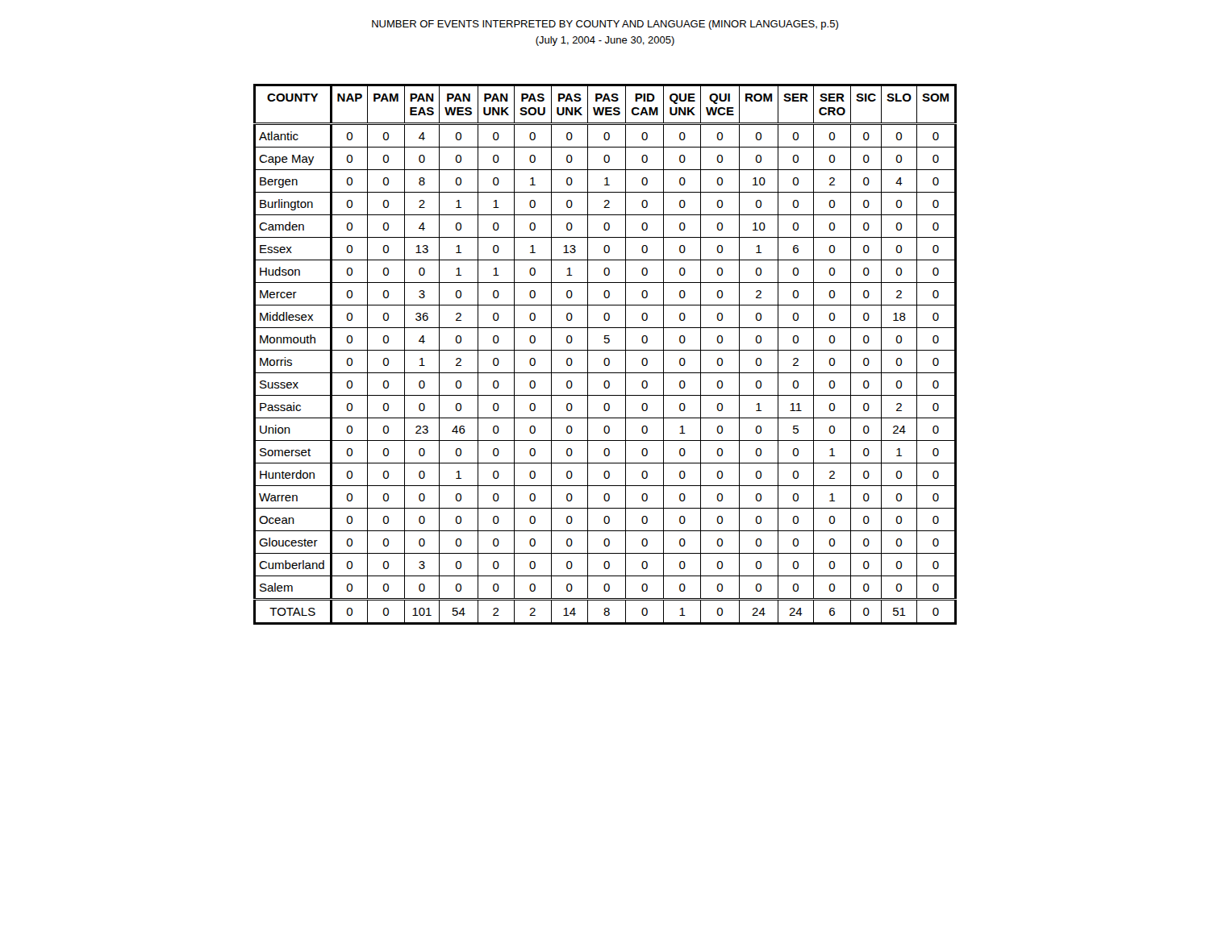NUMBER OF EVENTS INTERPRETED BY COUNTY AND LANGUAGE (MINOR LANGUAGES, p.5) (July 1, 2004 - June 30, 2005)
| COUNTY | NAP | PAM | PAN EAS | PAN WES | PAN UNK | PAS SOU | PAS UNK | PAS WES | PID CAM | QUE UNK | QUI WCE | ROM | SER | SER CRO | SIC | SLO | SOM |
| --- | --- | --- | --- | --- | --- | --- | --- | --- | --- | --- | --- | --- | --- | --- | --- | --- | --- |
| Atlantic | 0 | 0 | 4 | 0 | 0 | 0 | 0 | 0 | 0 | 0 | 0 | 0 | 0 | 0 | 0 | 0 | 0 |
| Cape May | 0 | 0 | 0 | 0 | 0 | 0 | 0 | 0 | 0 | 0 | 0 | 0 | 0 | 0 | 0 | 0 | 0 |
| Bergen | 0 | 0 | 8 | 0 | 0 | 1 | 0 | 1 | 0 | 0 | 0 | 10 | 0 | 2 | 0 | 4 | 0 |
| Burlington | 0 | 0 | 2 | 1 | 1 | 0 | 0 | 2 | 0 | 0 | 0 | 0 | 0 | 0 | 0 | 0 | 0 |
| Camden | 0 | 0 | 4 | 0 | 0 | 0 | 0 | 0 | 0 | 0 | 0 | 10 | 0 | 0 | 0 | 0 | 0 |
| Essex | 0 | 0 | 13 | 1 | 0 | 1 | 13 | 0 | 0 | 0 | 0 | 1 | 6 | 0 | 0 | 0 | 0 |
| Hudson | 0 | 0 | 0 | 1 | 1 | 0 | 1 | 0 | 0 | 0 | 0 | 0 | 0 | 0 | 0 | 0 | 0 |
| Mercer | 0 | 0 | 3 | 0 | 0 | 0 | 0 | 0 | 0 | 0 | 0 | 2 | 0 | 0 | 0 | 2 | 0 |
| Middlesex | 0 | 0 | 36 | 2 | 0 | 0 | 0 | 0 | 0 | 0 | 0 | 0 | 0 | 0 | 0 | 18 | 0 |
| Monmouth | 0 | 0 | 4 | 0 | 0 | 0 | 0 | 5 | 0 | 0 | 0 | 0 | 0 | 0 | 0 | 0 | 0 |
| Morris | 0 | 0 | 1 | 2 | 0 | 0 | 0 | 0 | 0 | 0 | 0 | 0 | 2 | 0 | 0 | 0 | 0 |
| Sussex | 0 | 0 | 0 | 0 | 0 | 0 | 0 | 0 | 0 | 0 | 0 | 0 | 0 | 0 | 0 | 0 | 0 |
| Passaic | 0 | 0 | 0 | 0 | 0 | 0 | 0 | 0 | 0 | 0 | 0 | 1 | 11 | 0 | 0 | 2 | 0 |
| Union | 0 | 0 | 23 | 46 | 0 | 0 | 0 | 0 | 0 | 1 | 0 | 0 | 5 | 0 | 0 | 24 | 0 |
| Somerset | 0 | 0 | 0 | 0 | 0 | 0 | 0 | 0 | 0 | 0 | 0 | 0 | 0 | 1 | 0 | 1 | 0 |
| Hunterdon | 0 | 0 | 0 | 1 | 0 | 0 | 0 | 0 | 0 | 0 | 0 | 0 | 0 | 2 | 0 | 0 | 0 |
| Warren | 0 | 0 | 0 | 0 | 0 | 0 | 0 | 0 | 0 | 0 | 0 | 0 | 0 | 1 | 0 | 0 | 0 |
| Ocean | 0 | 0 | 0 | 0 | 0 | 0 | 0 | 0 | 0 | 0 | 0 | 0 | 0 | 0 | 0 | 0 | 0 |
| Gloucester | 0 | 0 | 0 | 0 | 0 | 0 | 0 | 0 | 0 | 0 | 0 | 0 | 0 | 0 | 0 | 0 | 0 |
| Cumberland | 0 | 0 | 3 | 0 | 0 | 0 | 0 | 0 | 0 | 0 | 0 | 0 | 0 | 0 | 0 | 0 | 0 |
| Salem | 0 | 0 | 0 | 0 | 0 | 0 | 0 | 0 | 0 | 0 | 0 | 0 | 0 | 0 | 0 | 0 | 0 |
| TOTALS | 0 | 0 | 101 | 54 | 2 | 2 | 14 | 8 | 0 | 1 | 0 | 24 | 24 | 6 | 0 | 51 | 0 |